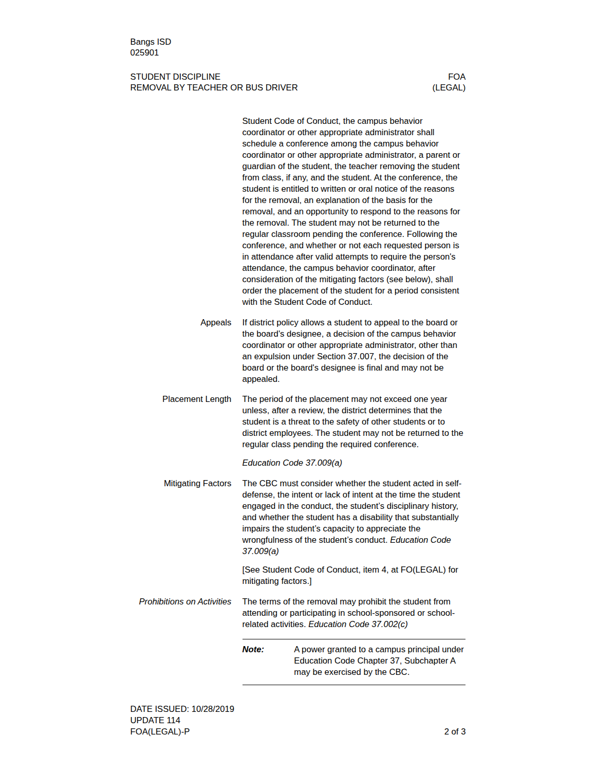Bangs ISD
025901
| STUDENT DISCIPLINE REMOVAL BY TEACHER OR BUS DRIVER | FOA (LEGAL) |
| | Student Code of Conduct, the campus behavior coordinator or other appropriate administrator shall schedule a conference among the campus behavior coordinator or other appropriate administrator, a parent or guardian of the student, the teacher removing the student from class, if any, and the student. At the conference, the student is entitled to written or oral notice of the reasons for the removal, an explanation of the basis for the removal, and an opportunity to respond to the reasons for the removal. The student may not be returned to the regular classroom pending the conference. Following the conference, and whether or not each requested person is in attendance after valid attempts to require the person's attendance, the campus behavior coordinator, after consideration of the mitigating factors (see below), shall order the placement of the student for a period consistent with the Student Code of Conduct. |
| Appeals | If district policy allows a student to appeal to the board or the board's designee, a decision of the campus behavior coordinator or other appropriate administrator, other than an expulsion under Section 37.007, the decision of the board or the board's designee is final and may not be appealed. |
| Placement Length | The period of the placement may not exceed one year unless, after a review, the district determines that the student is a threat to the safety of other students or to district employees. The student may not be returned to the regular class pending the required conference. Education Code 37.009(a) |
| Mitigating Factors | The CBC must consider whether the student acted in self-defense, the intent or lack of intent at the time the student engaged in the conduct, the student’s disciplinary history, and whether the student has a disability that substantially impairs the student’s capacity to appreciate the wrongfulness of the student’s conduct. Education Code 37.009(a) [See Student Code of Conduct, item 4, at FO(LEGAL) for mitigating factors.] |
| Prohibitions on Activities | The terms of the removal may prohibit the student from attending or participating in school-sponsored or school-related activities. Education Code 37.002(c) |
| | / Note: / A power granted to a campus principal under Education Code Chapter 37, Subchapter A may be exercised by the CBC. / |
| DATE ISSUED: 10/28/2019 UPDATE 114 FOA(LEGAL)-P | 2 of 3 |